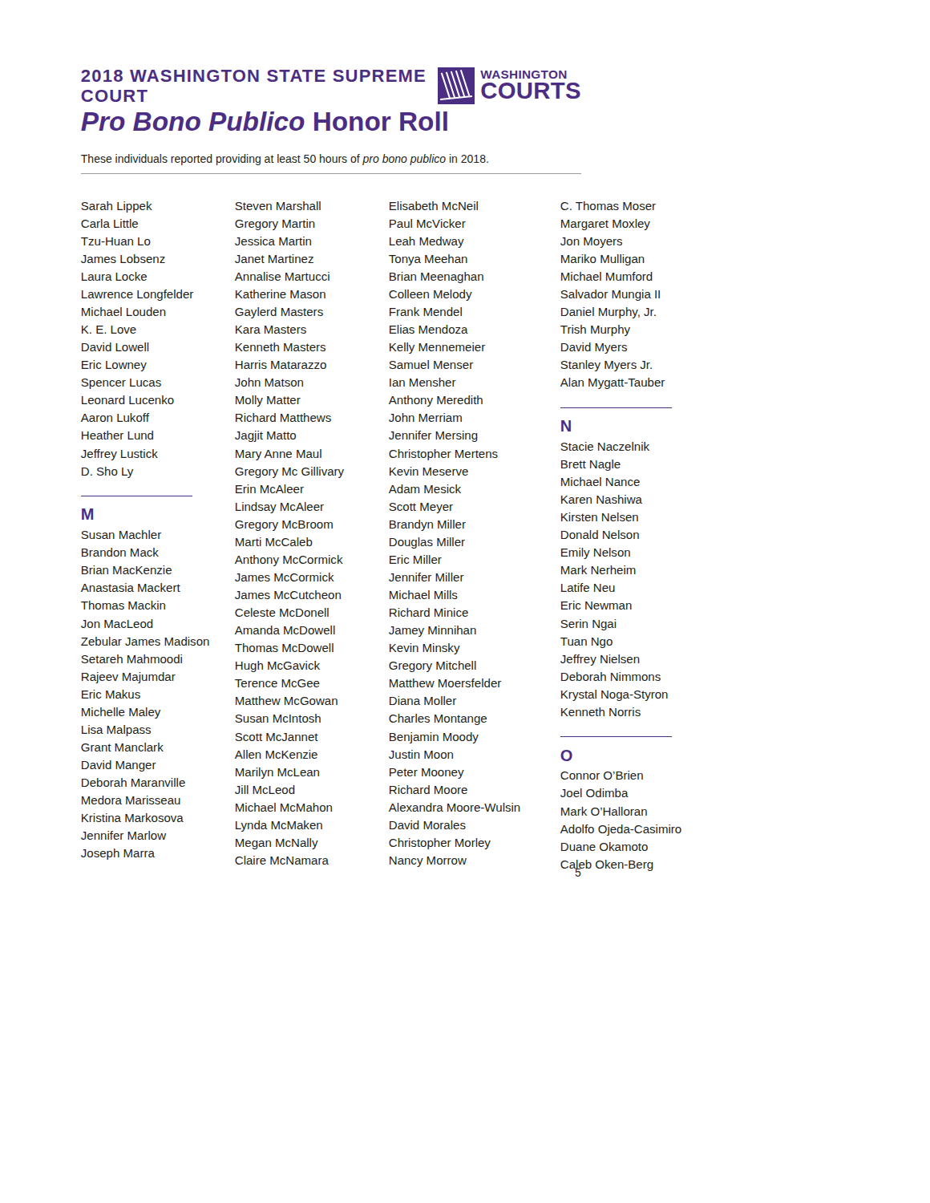2018 Washington State Supreme Court
Pro Bono Publico Honor Roll
WASHINGTON COURTS
These individuals reported providing at least 50 hours of pro bono publico in 2018.
Sarah Lippek
Carla Little
Tzu-Huan Lo
James Lobsenz
Laura Locke
Lawrence Longfelder
Michael Louden
K. E. Love
David Lowell
Eric Lowney
Spencer Lucas
Leonard Lucenko
Aaron Lukoff
Heather Lund
Jeffrey Lustick
D. Sho Ly
M
Susan Machler
Brandon Mack
Brian MacKenzie
Anastasia Mackert
Thomas Mackin
Jon MacLeod
Zebular James Madison
Setareh Mahmoodi
Rajeev Majumdar
Eric Makus
Michelle Maley
Lisa Malpass
Grant Manclark
David Manger
Deborah Maranville
Medora Marisseau
Kristina Markosova
Jennifer Marlow
Joseph Marra
Steven Marshall
Gregory Martin
Jessica Martin
Janet Martinez
Annalise Martucci
Katherine Mason
Gaylerd Masters
Kara Masters
Kenneth Masters
Harris Matarazzo
John Matson
Molly Matter
Richard Matthews
Jagjit Matto
Mary Anne Maul
Gregory Mc Gillivary
Erin McAleer
Lindsay McAleer
Gregory McBroom
Marti McCaleb
Anthony McCormick
James McCormick
James McCutcheon
Celeste McDonell
Amanda McDowell
Thomas McDowell
Hugh McGavick
Terence McGee
Matthew McGowan
Susan McIntosh
Scott McJannet
Allen McKenzie
Marilyn McLean
Jill McLeod
Michael McMahon
Lynda McMaken
Megan McNally
Claire McNamara
Elisabeth McNeil
Paul McVicker
Leah Medway
Tonya Meehan
Brian Meenaghan
Colleen Melody
Frank Mendel
Elias Mendoza
Kelly Mennemeier
Samuel Menser
Ian Mensher
Anthony Meredith
John Merriam
Jennifer Mersing
Christopher Mertens
Kevin Meserve
Adam Mesick
Scott Meyer
Brandyn Miller
Douglas Miller
Eric Miller
Jennifer Miller
Michael Mills
Richard Minice
Jamey Minnihan
Kevin Minsky
Gregory Mitchell
Matthew Moersfelder
Diana Moller
Charles Montange
Benjamin Moody
Justin Moon
Peter Mooney
Richard Moore
Alexandra Moore-Wulsin
David Morales
Christopher Morley
Nancy Morrow
C. Thomas Moser
Margaret Moxley
Jon Moyers
Mariko Mulligan
Michael Mumford
Salvador Mungia II
Daniel Murphy, Jr.
Trish Murphy
David Myers
Stanley Myers Jr.
Alan Mygatt-Tauber
N
Stacie Naczelnik
Brett Nagle
Michael Nance
Karen Nashiwa
Kirsten Nelsen
Donald Nelson
Emily Nelson
Mark Nerheim
Latife Neu
Eric Newman
Serin Ngai
Tuan Ngo
Jeffrey Nielsen
Deborah Nimmons
Krystal Noga-Styron
Kenneth Norris
O
Connor O’Brien
Joel Odimba
Mark O’Halloran
Adolfo Ojeda-Casimiro
Duane Okamoto
Caleb Oken-Berg
5